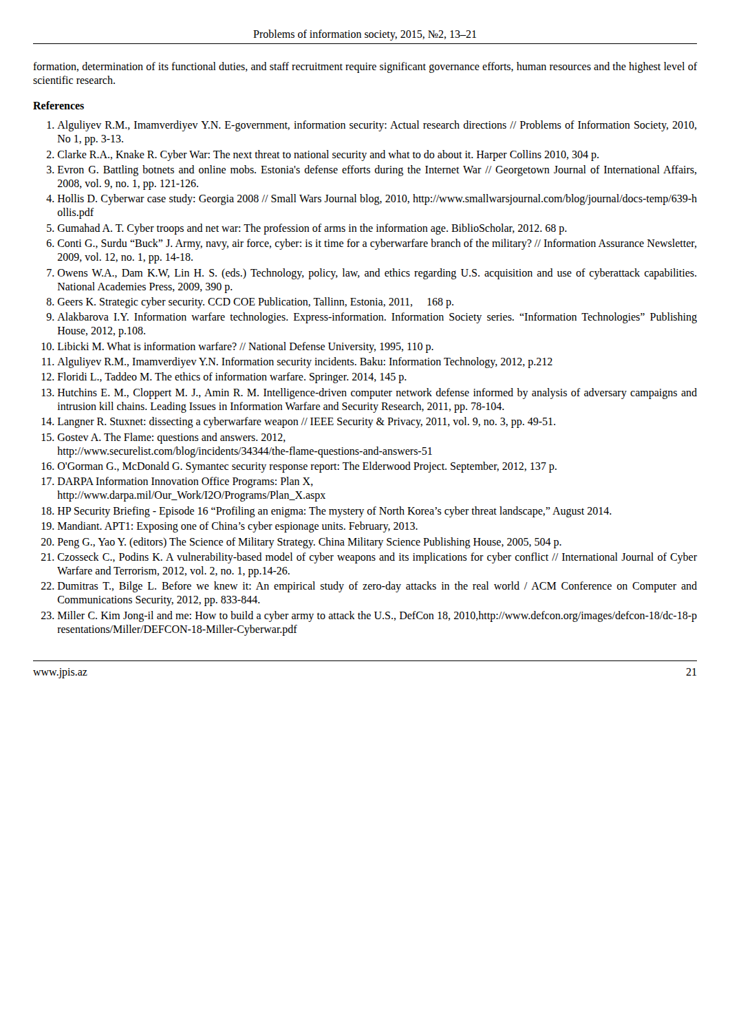Problems of information society, 2015, №2, 13–21
formation, determination of its functional duties, and staff recruitment require significant governance efforts, human resources and the highest level of scientific research.
References
Alguliyev R.M., Imamverdiyev Y.N. E-government, information security: Actual research directions // Problems of Information Society, 2010, No 1, pp. 3-13.
Clarke R.A., Knake R. Cyber War: The next threat to national security and what to do about it. Harper Collins 2010, 304 p.
Evron G. Battling botnets and online mobs. Estonia's defense efforts during the Internet War // Georgetown Journal of International Affairs, 2008, vol. 9, no. 1, pp. 121-126.
Hollis D. Cyberwar case study: Georgia 2008 // Small Wars Journal blog, 2010, http://www.smallwarsjournal.com/blog/journal/docs-temp/639-hollis.pdf
Gumahad A. T. Cyber troops and net war: The profession of arms in the information age. BiblioScholar, 2012. 68 p.
Conti G., Surdu “Buck” J. Army, navy, air force, cyber: is it time for a cyberwarfare branch of the military? // Information Assurance Newsletter, 2009, vol. 12, no. 1, pp. 14-18.
Owens W.A., Dam K.W, Lin H. S. (eds.) Technology, policy, law, and ethics regarding U.S. acquisition and use of cyberattack capabilities. National Academies Press, 2009, 390 p.
Geers K. Strategic cyber security. CCD COE Publication, Tallinn, Estonia, 2011, 168 p.
Alakbarova I.Y. Information warfare technologies. Express-information. Information Society series. “Information Technologies” Publishing House, 2012, p.108.
Libicki M. What is information warfare? // National Defense University, 1995, 110 p.
Alguliyev R.M., Imamverdiyev Y.N. Information security incidents. Baku: Information Technology, 2012, p.212
Floridi L., Taddeo M. The ethics of information warfare. Springer. 2014, 145 p.
Hutchins E. M., Cloppert M. J., Amin R. M. Intelligence-driven computer network defense informed by analysis of adversary campaigns and intrusion kill chains. Leading Issues in Information Warfare and Security Research, 2011, pp. 78-104.
Langner R. Stuxnet: dissecting a cyberwarfare weapon // IEEE Security & Privacy, 2011, vol. 9, no. 3, pp. 49-51.
Gostev A. The Flame: questions and answers. 2012,
http://www.securelist.com/blog/incidents/34344/the-flame-questions-and-answers-51
O'Gorman G., McDonald G. Symantec security response report: The Elderwood Project. September, 2012, 137 p.
DARPA Information Innovation Office Programs: Plan X,
http://www.darpa.mil/Our_Work/I2O/Programs/Plan_X.aspx
HP Security Briefing - Episode 16 “Profiling an enigma: The mystery of North Korea’s cyber threat landscape,” August 2014.
Mandiant. APT1: Exposing one of China’s cyber espionage units. February, 2013.
Peng G., Yao Y. (editors) The Science of Military Strategy. China Military Science Publishing House, 2005, 504 p.
Czosseck C., Podins K. A vulnerability-based model of cyber weapons and its implications for cyber conflict // International Journal of Cyber Warfare and Terrorism, 2012, vol. 2, no. 1, pp.14-26.
Dumitras T., Bilge L. Before we knew it: An empirical study of zero-day attacks in the real world / ACM Conference on Computer and Communications Security, 2012, pp. 833-844.
Miller C. Kim Jong-il and me: How to build a cyber army to attack the U.S., DefCon 18, 2010,http://www.defcon.org/images/defcon-18/dc-18-presentations/Miller/DEFCON-18-Miller-Cyberwar.pdf
www.jpis.az 21